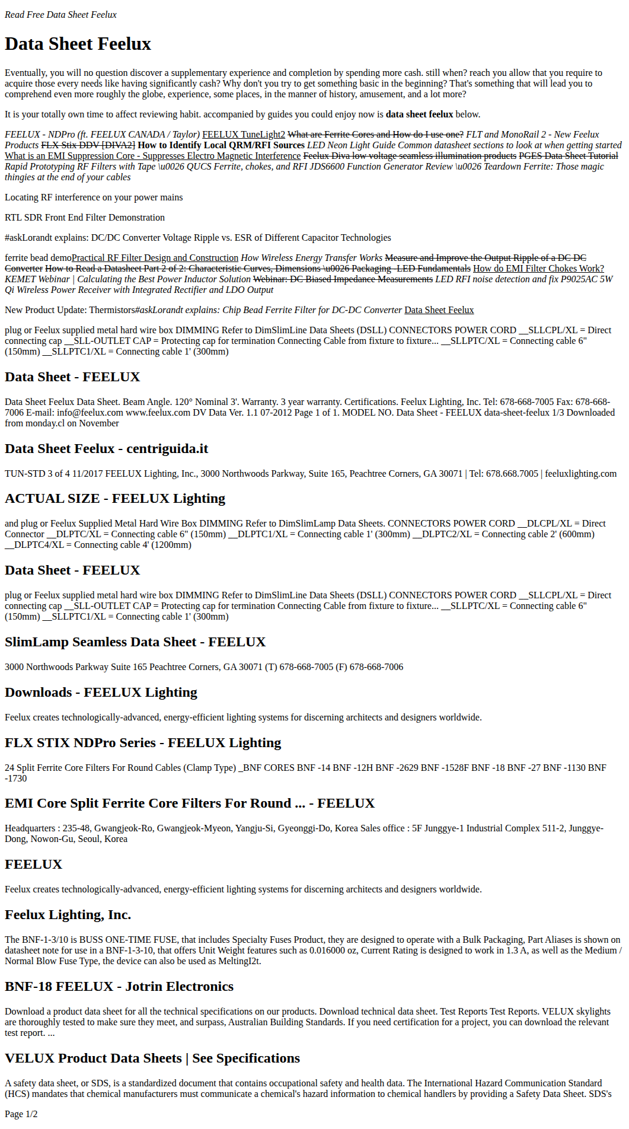Read Free Data Sheet Feelux
Data Sheet Feelux
Eventually, you will no question discover a supplementary experience and completion by spending more cash. still when? reach you allow that you require to acquire those every needs like having significantly cash? Why don't you try to get something basic in the beginning? That's something that will lead you to comprehend even more roughly the globe, experience, some places, in the manner of history, amusement, and a lot more?
It is your totally own time to affect reviewing habit. accompanied by guides you could enjoy now is data sheet feelux below.
FEELUX - NDPro (ft. FEELUX CANADA / Taylor) FEELUX TuneLight2 What are Ferrite Cores and How do I use one? FLT and MonoRail 2 - New Feelux Products FLX Stix DDV [DIVA2] How to Identify Local QRM/RFI Sources LED Neon Light Guide Common datasheet sections to look at when getting started What is an EMI Suppression Core - Suppresses Electro Magnetic Interference Feelux Diva low voltage seamless illumination products PGES Data Sheet Tutorial Rapid Prototyping RF Filters with Tape \u0026 QUCS Ferrite, chokes, and RFI JDS6600 Function Generator Review \u0026 Teardown Ferrite: Those magic thingies at the end of your cables
Locating RF interference on your power mains
RTL SDR Front End Filter Demonstration
#askLorandt explains: DC/DC Converter Voltage Ripple vs. ESR of Different Capacitor Technologies
ferrite bead demoPractical RF Filter Design and Construction How Wireless Energy Transfer Works Measure and Improve the Output Ripple of a DC DC Converter How to Read a Datasheet Part 2 of 2: Characteristic Curves, Dimensions \u0026 Packaging -LED Fundamentals How do EMI Filter Chokes Work? KEMET Webinar | Calculating the Best Power Inductor Solution Webinar: DC Biased Impedance Measurements LED RFI noise detection and fix P9025AC 5W Qi Wireless Power Receiver with Integrated Rectifier and LDO Output
New Product Update: Thermistors#askLorandt explains: Chip Bead Ferrite Filter for DC-DC Converter Data Sheet Feelux
plug or Feelux supplied metal hard wire box DIMMING Refer to DimSlimLine Data Sheets (DSLL) CONNECTORS POWER CORD __SLLCPL/XL = Direct connecting cap __SLL-OUTLET CAP = Protecting cap for termination Connecting Cable from fixture to fixture... __SLLPTC/XL = Connecting cable 6" (150mm) __SLLPTC1/XL = Connecting cable 1' (300mm)
Data Sheet - FEELUX
Data Sheet Feelux Data Sheet. Beam Angle. 120° Nominal 3'. Warranty. 3 year warranty. Certifications. Feelux Lighting, Inc. Tel: 678-668-7005 Fax: 678-668-7006 E-mail: info@feelux.com www.feelux.com DV Data Ver. 1.1 07-2012 Page 1 of 1. MODEL NO. Data Sheet - FEELUX data-sheet-feelux 1/3 Downloaded from monday.cl on November
Data Sheet Feelux - centriguida.it
TUN-STD 3 of 4 11/2017 FEELUX Lighting, Inc., 3000 Northwoods Parkway, Suite 165, Peachtree Corners, GA 30071 | Tel: 678.668.7005 | feeluxlighting.com
ACTUAL SIZE - FEELUX Lighting
and plug or Feelux Supplied Metal Hard Wire Box DIMMING Refer to DimSlimLamp Data Sheets. CONNECTORS POWER CORD __DLCPL/XL = Direct Connector __DLPTC/XL = Connecting cable 6" (150mm) __DLPTC1/XL = Connecting cable 1' (300mm) __DLPTC2/XL = Connecting cable 2' (600mm) __DLPTC4/XL = Connecting cable 4' (1200mm)
Data Sheet - FEELUX
plug or Feelux supplied metal hard wire box DIMMING Refer to DimSlimLine Data Sheets (DSLL) CONNECTORS POWER CORD __SLLCPL/XL = Direct connecting cap __SLL-OUTLET CAP = Protecting cap for termination Connecting Cable from fixture to fixture... __SLLPTC/XL = Connecting cable 6" (150mm) __SLLPTC1/XL = Connecting cable 1' (300mm)
SlimLamp Seamless Data Sheet - FEELUX
3000 Northwoods Parkway Suite 165 Peachtree Corners, GA 30071 (T) 678-668-7005 (F) 678-668-7006
Downloads - FEELUX Lighting
Feelux creates technologically-advanced, energy-efficient lighting systems for discerning architects and designers worldwide.
FLX STIX NDPro Series - FEELUX Lighting
24 Split Ferrite Core Filters For Round Cables (Clamp Type) _BNF CORES BNF -14 BNF -12H BNF -2629 BNF -1528F BNF -18 BNF -27 BNF -1130 BNF -1730
EMI Core Split Ferrite Core Filters For Round ... - FEELUX
Headquarters : 235-48, Gwangjeok-Ro, Gwangjeok-Myeon, Yangju-Si, Gyeonggi-Do, Korea Sales office : 5F Junggye-1 Industrial Complex 511-2, Junggye-Dong, Nowon-Gu, Seoul, Korea
FEELUX
Feelux creates technologically-advanced, energy-efficient lighting systems for discerning architects and designers worldwide.
Feelux Lighting, Inc.
The BNF-1-3/10 is BUSS ONE-TIME FUSE, that includes Specialty Fuses Product, they are designed to operate with a Bulk Packaging, Part Aliases is shown on datasheet note for use in a BNF-1-3-10, that offers Unit Weight features such as 0.016000 oz, Current Rating is designed to work in 1.3 A, as well as the Medium / Normal Blow Fuse Type, the device can also be used as MeltingI2t.
BNF-18 FEELUX - Jotrin Electronics
Download a product data sheet for all the technical specifications on our products. Download technical data sheet. Test Reports Test Reports. VELUX skylights are thoroughly tested to make sure they meet, and surpass, Australian Building Standards. If you need certification for a project, you can download the relevant test report. ...
VELUX Product Data Sheets | See Specifications
A safety data sheet, or SDS, is a standardized document that contains occupational safety and health data. The International Hazard Communication Standard (HCS) mandates that chemical manufacturers must communicate a chemical's hazard information to chemical handlers by providing a Safety Data Sheet. SDS's
Page 1/2